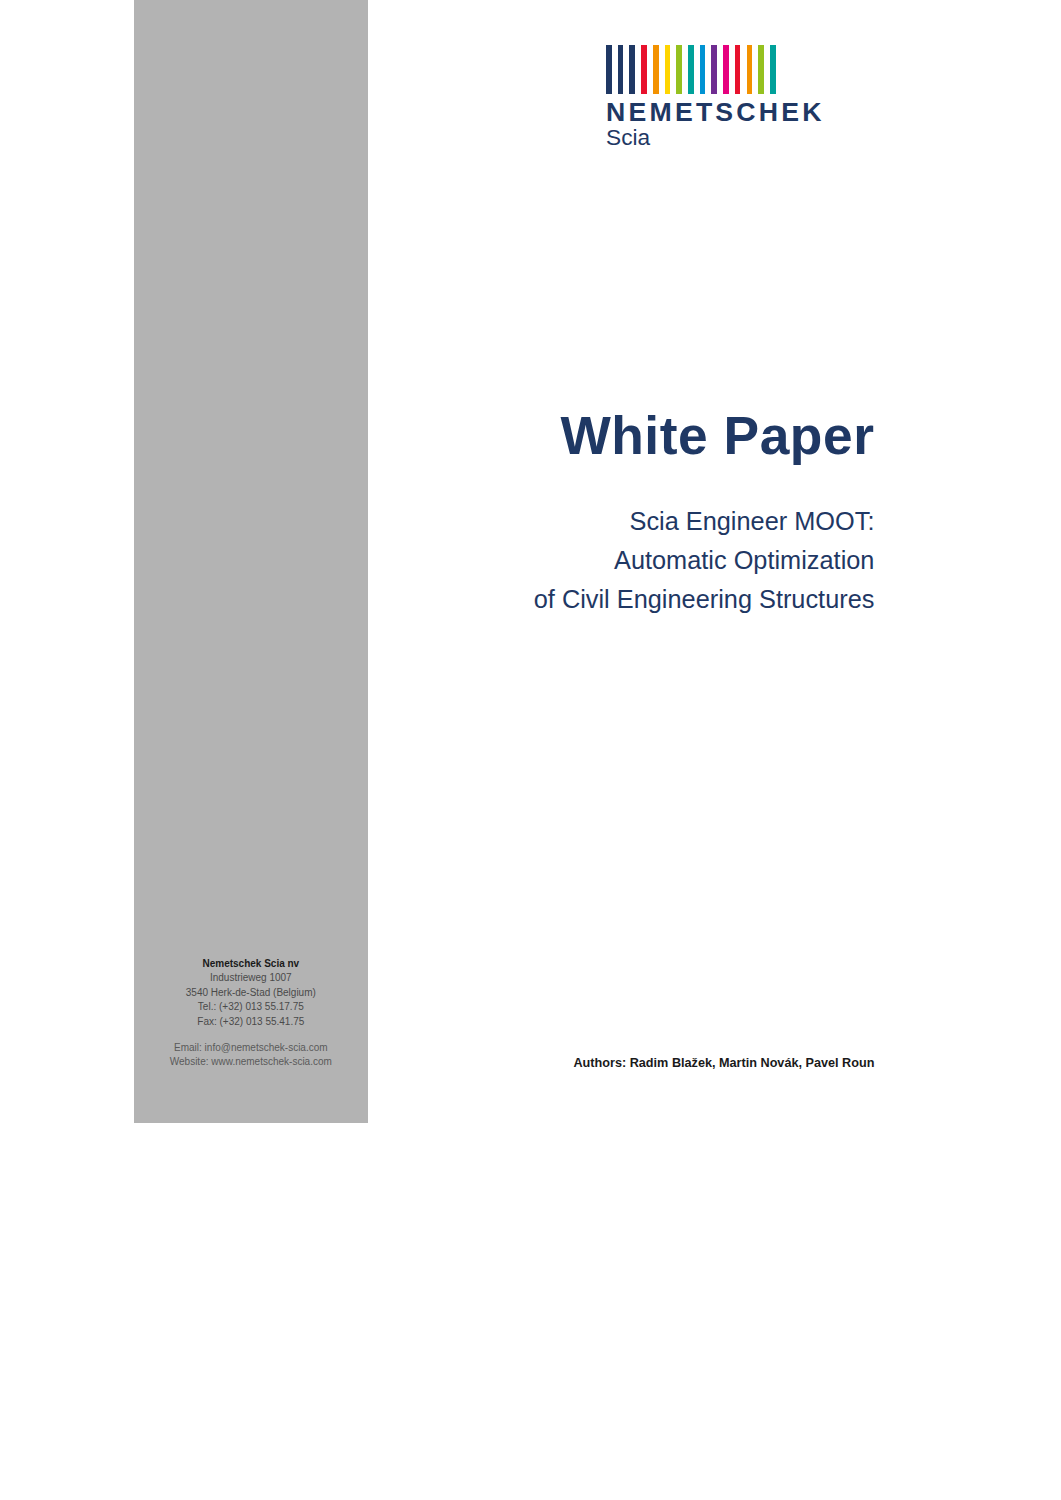NEMETSCHEK
Scia
White Paper
Scia Engineer MOOT:
Automatic Optimization
of Civil Engineering Structures
Nemetschek Scia nv
Industrieweg 1007
3540 Herk-de-Stad (Belgium)
Tel.: (+32) 013 55.17.75
Fax: (+32) 013 55.41.75
Email: info@nemetschek-scia.com
Website: www.nemetschek-scia.com
Authors: Radim Blažek, Martin Novák, Pavel Roun